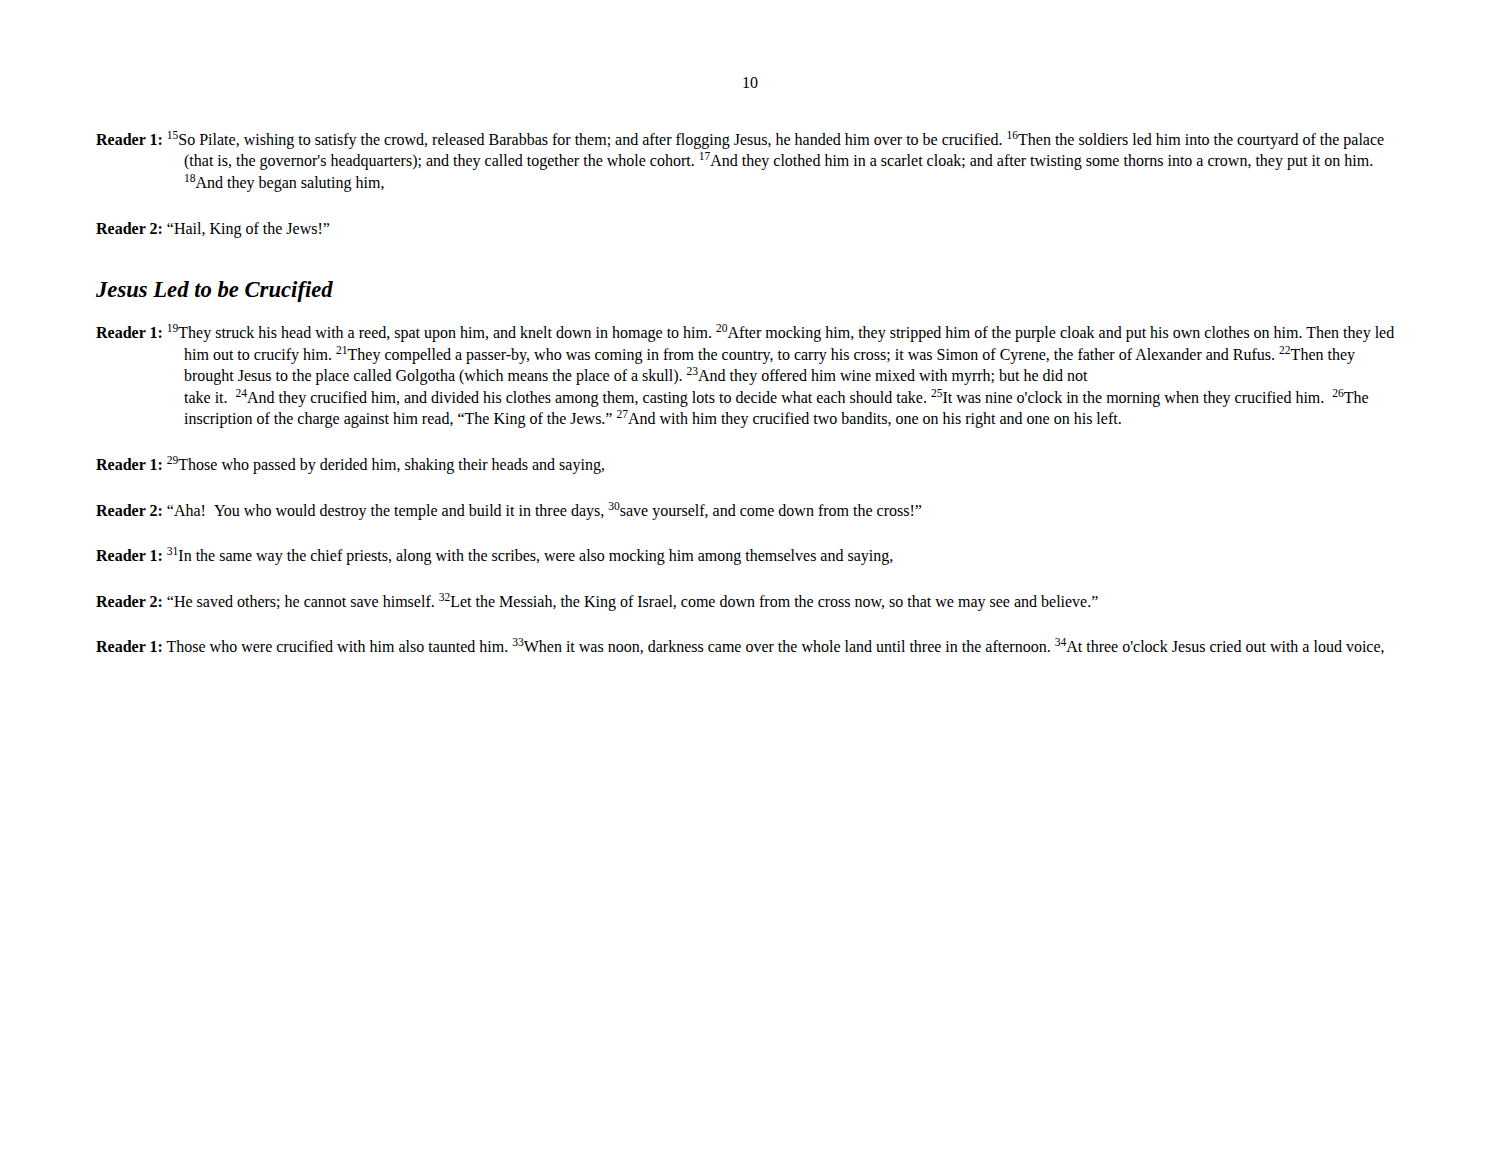10
Reader 1: 15So Pilate, wishing to satisfy the crowd, released Barabbas for them; and after flogging Jesus, he handed him over to be crucified. 16Then the soldiers led him into the courtyard of the palace (that is, the governor's headquarters); and they called together the whole cohort. 17And they clothed him in a scarlet cloak; and after twisting some thorns into a crown, they put it on him. 18And they began saluting him,
Reader 2: “Hail, King of the Jews!”
Jesus Led to be Crucified
Reader 1: 19They struck his head with a reed, spat upon him, and knelt down in homage to him. 20After mocking him, they stripped him of the purple cloak and put his own clothes on him. Then they led him out to crucify him. 21They compelled a passer-by, who was coming in from the country, to carry his cross; it was Simon of Cyrene, the father of Alexander and Rufus. 22Then they brought Jesus to the place called Golgotha (which means the place of a skull). 23And they offered him wine mixed with myrrh; but he did not
take it. 24And they crucified him, and divided his clothes among them, casting lots to decide what each should take. 25It was nine o'clock in the morning when they crucified him. 26The inscription of the charge against him read, “The King of the Jews.” 27And with him they crucified two bandits, one on his right and one on his left.
Reader 1: 29Those who passed by derided him, shaking their heads and saying,
Reader 2: “Aha! You who would destroy the temple and build it in three days, 30save yourself, and come down from the cross!”
Reader 1: 31In the same way the chief priests, along with the scribes, were also mocking him among themselves and saying,
Reader 2: “He saved others; he cannot save himself. 32Let the Messiah, the King of Israel, come down from the cross now, so that we may see and believe.”
Reader 1: Those who were crucified with him also taunted him. 33When it was noon, darkness came over the whole land until three in the afternoon. 34At three o'clock Jesus cried out with a loud voice,